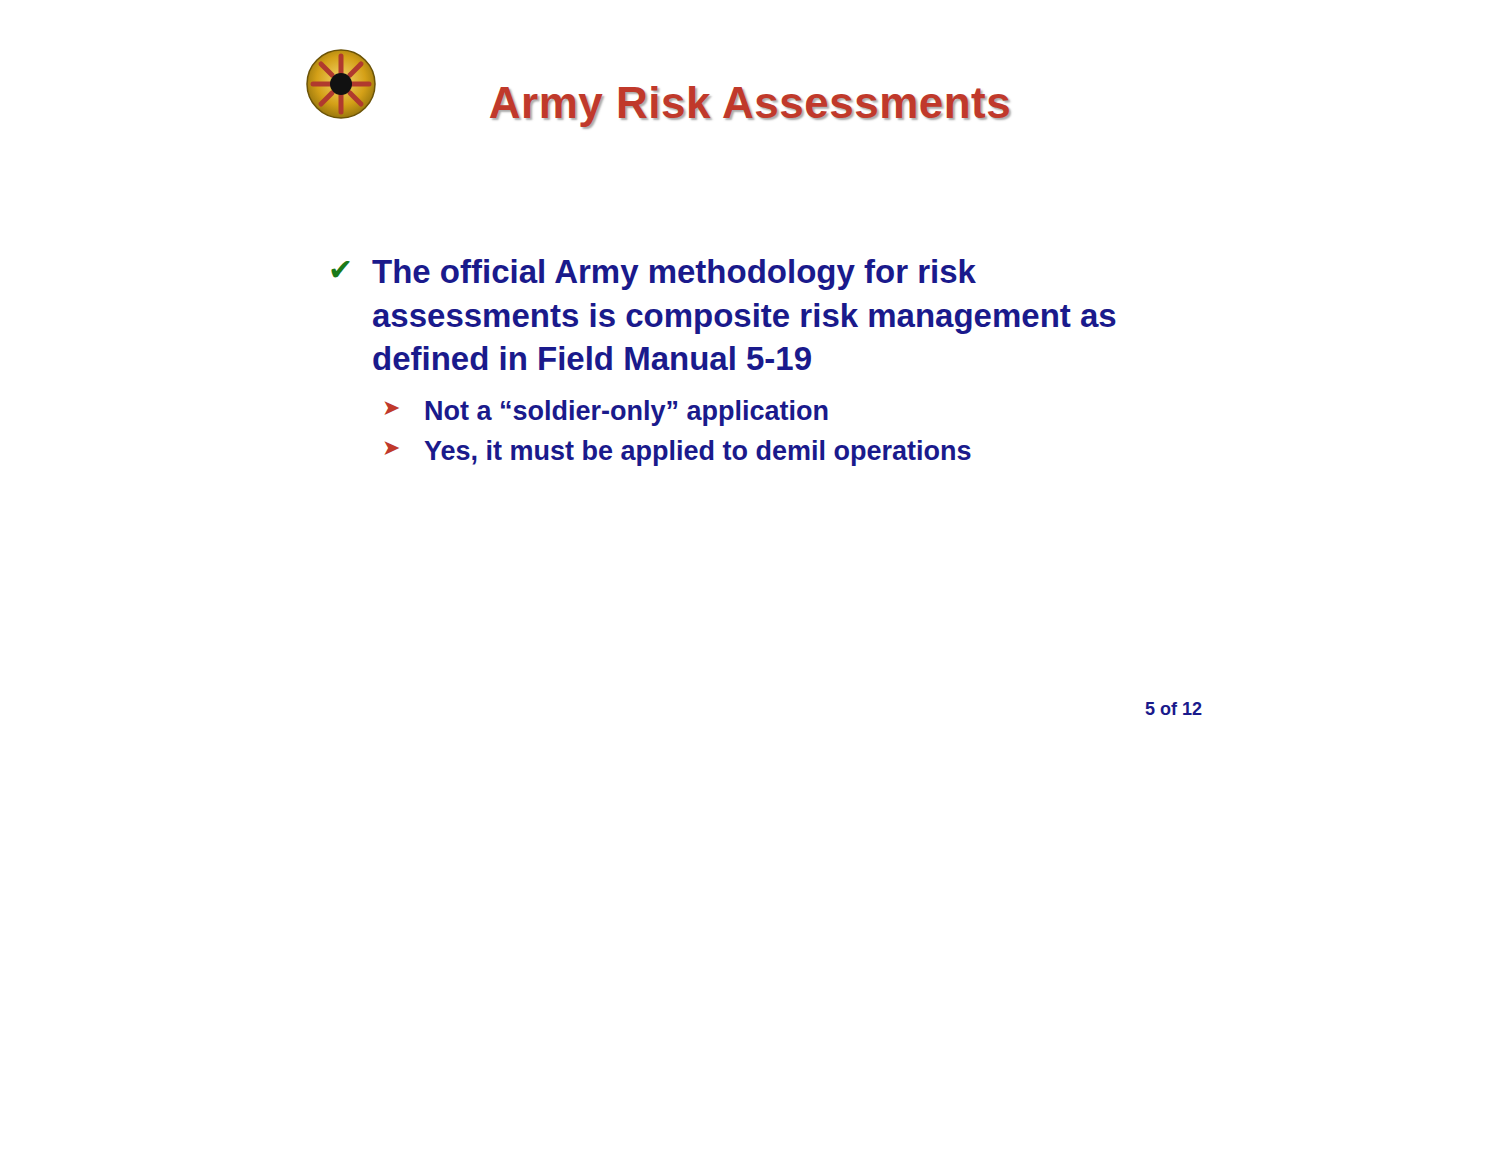Army Risk Assessments
The official Army methodology for risk assessments is composite risk management as defined in Field Manual 5-19
Not a “soldier-only” application
Yes, it must be applied to demil operations
5 of 12